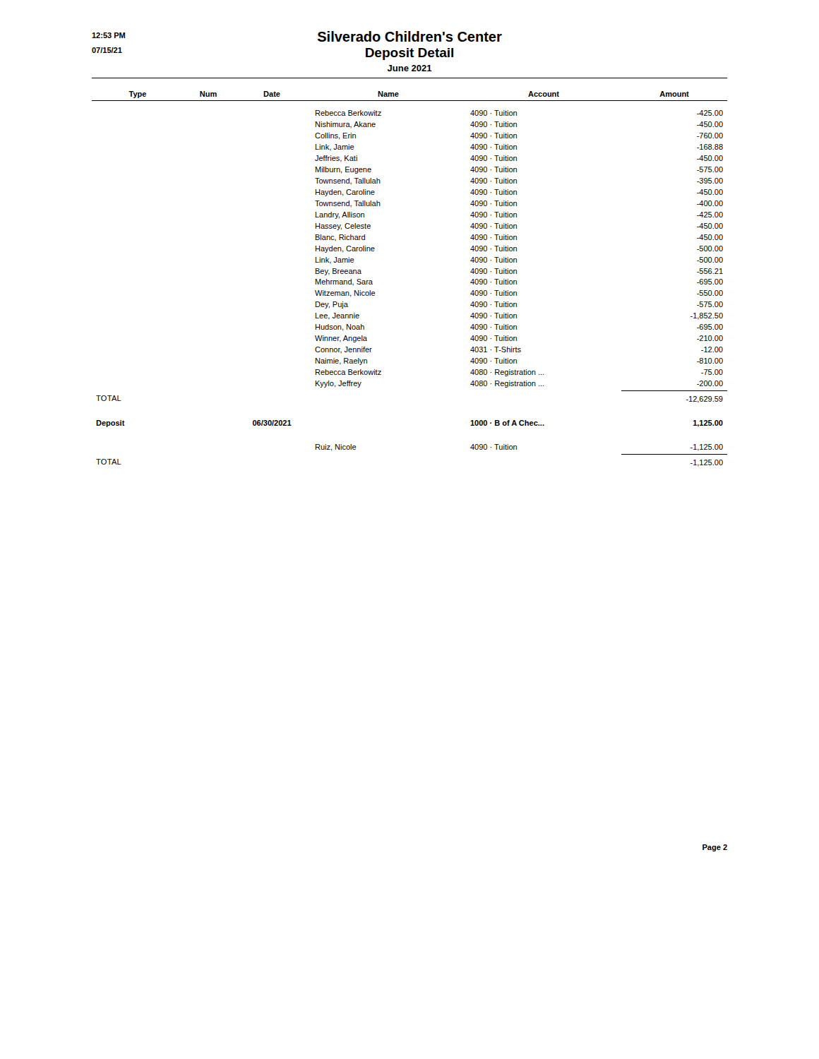12:53 PM
07/15/21
Silverado Children's Center
Deposit Detail
June 2021
| Type | Num | Date | Name | Account | Amount |
| --- | --- | --- | --- | --- | --- |
| | | | Rebecca Berkowitz | 4090 · Tuition | -425.00 |
| | | | Nishimura, Akane | 4090 · Tuition | -450.00 |
| | | | Collins, Erin | 4090 · Tuition | -760.00 |
| | | | Link, Jamie | 4090 · Tuition | -168.88 |
| | | | Jeffries, Kati | 4090 · Tuition | -450.00 |
| | | | Milburn, Eugene | 4090 · Tuition | -575.00 |
| | | | Townsend, Tallulah | 4090 · Tuition | -395.00 |
| | | | Hayden, Caroline | 4090 · Tuition | -450.00 |
| | | | Townsend, Tallulah | 4090 · Tuition | -400.00 |
| | | | Landry, Allison | 4090 · Tuition | -425.00 |
| | | | Hassey, Celeste | 4090 · Tuition | -450.00 |
| | | | Blanc, Richard | 4090 · Tuition | -450.00 |
| | | | Hayden, Caroline | 4090 · Tuition | -500.00 |
| | | | Link, Jamie | 4090 · Tuition | -500.00 |
| | | | Bey, Breeana | 4090 · Tuition | -556.21 |
| | | | Mehrmand, Sara | 4090 · Tuition | -695.00 |
| | | | Witzeman, Nicole | 4090 · Tuition | -550.00 |
| | | | Dey, Puja | 4090 · Tuition | -575.00 |
| | | | Lee, Jeannie | 4090 · Tuition | -1,852.50 |
| | | | Hudson, Noah | 4090 · Tuition | -695.00 |
| | | | Winner, Angela | 4090 · Tuition | -210.00 |
| | | | Connor, Jennifer | 4031 · T-Shirts | -12.00 |
| | | | Naimie, Raelyn | 4090 · Tuition | -810.00 |
| | | | Rebecca Berkowitz | 4080 · Registration ... | -75.00 |
| | | | Kyylo, Jeffrey | 4080 · Registration ... | -200.00 |
| TOTAL | -12,629.59 |
| Deposit | | 06/30/2021 | | 1000 · B of A Chec... | 1,125.00 |
| | | | Ruiz, Nicole | 4090 · Tuition | -1,125.00 |
| TOTAL | -1,125.00 |
Page 2